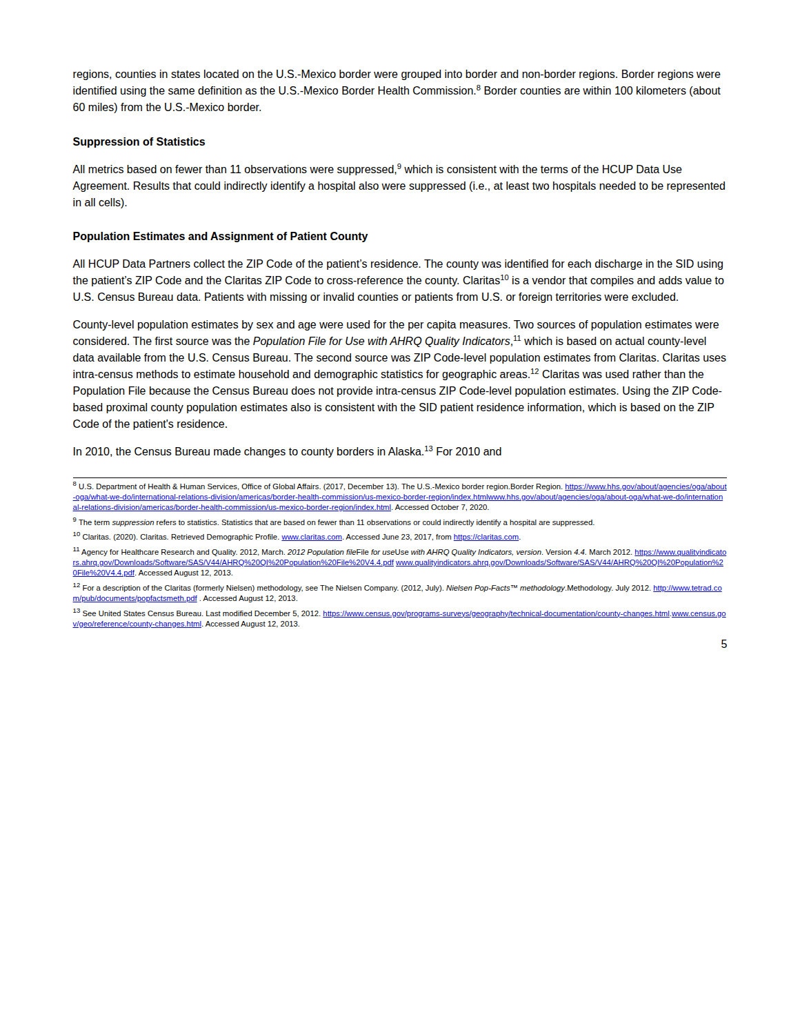regions, counties in states located on the U.S.-Mexico border were grouped into border and non-border regions. Border regions were identified using the same definition as the U.S.-Mexico Border Health Commission.8 Border counties are within 100 kilometers (about 60 miles) from the U.S.-Mexico border.
Suppression of Statistics
All metrics based on fewer than 11 observations were suppressed,9 which is consistent with the terms of the HCUP Data Use Agreement. Results that could indirectly identify a hospital also were suppressed (i.e., at least two hospitals needed to be represented in all cells).
Population Estimates and Assignment of Patient County
All HCUP Data Partners collect the ZIP Code of the patient’s residence. The county was identified for each discharge in the SID using the patient’s ZIP Code and the Claritas ZIP Code to cross-reference the county. Claritas10 is a vendor that compiles and adds value to U.S. Census Bureau data. Patients with missing or invalid counties or patients from U.S. or foreign territories were excluded.
County-level population estimates by sex and age were used for the per capita measures. Two sources of population estimates were considered. The first source was the Population File for Use with AHRQ Quality Indicators,11 which is based on actual county-level data available from the U.S. Census Bureau. The second source was ZIP Code-level population estimates from Claritas. Claritas uses intra-census methods to estimate household and demographic statistics for geographic areas.12 Claritas was used rather than the Population File because the Census Bureau does not provide intra-census ZIP Code-level population estimates. Using the ZIP Code-based proximal county population estimates also is consistent with the SID patient residence information, which is based on the ZIP Code of the patient's residence.
In 2010, the Census Bureau made changes to county borders in Alaska.13 For 2010 and
8 U.S. Department of Health & Human Services, Office of Global Affairs. (2017, December 13). The U.S.-Mexico border region.Border Region. https://www.hhs.gov/about/agencies/oga/about-oga/what-we-do/international-relations-division/americas/border-health-commission/us-mexico-border-region/index.html www.hhs.gov/about/agencies/oga/about-oga/what-we-do/international-relations-division/americas/border-health-commission/us-mexico-border-region/index.html. Accessed October 7, 2020.
9 The term suppression refers to statistics. Statistics that are based on fewer than 11 observations or could indirectly identify a hospital are suppressed.
10 Claritas. (2020). Claritas. Retrieved Demographic Profile. www.claritas.com. Accessed June 23, 2017, from https://claritas.com.
11 Agency for Healthcare Research and Quality. 2012, March. 2012 Population file File for use Use with AHRQ Quality Indicators, version. Version 4.4. March 2012. https://www.qualityindicators.ahrq.gov/Downloads/Software/SAS/V44/AHRQ%20QI%20Population%20File%20V4.4.pdf www.qualityindicators.ahrq.gov/Downloads/Software/SAS/V44/AHRQ%20QI%20Population%20File%20V4.4.pdf. Accessed August 12, 2013.
12 For a description of the Claritas (formerly Nielsen) methodology, see The Nielsen Company. (2012, July). Nielsen Pop-Facts™ methodology.Methodology. July 2012. http://www.tetrad.com/pub/documents/popfactsmeth.pdf . Accessed August 12, 2013.
13 See United States Census Bureau. Last modified December 5, 2012. https://www.census.gov/programs-surveys/geography/technical-documentation/county-changes.html.www.census.gov/geo/reference/county-changes.html. Accessed August 12, 2013.
5